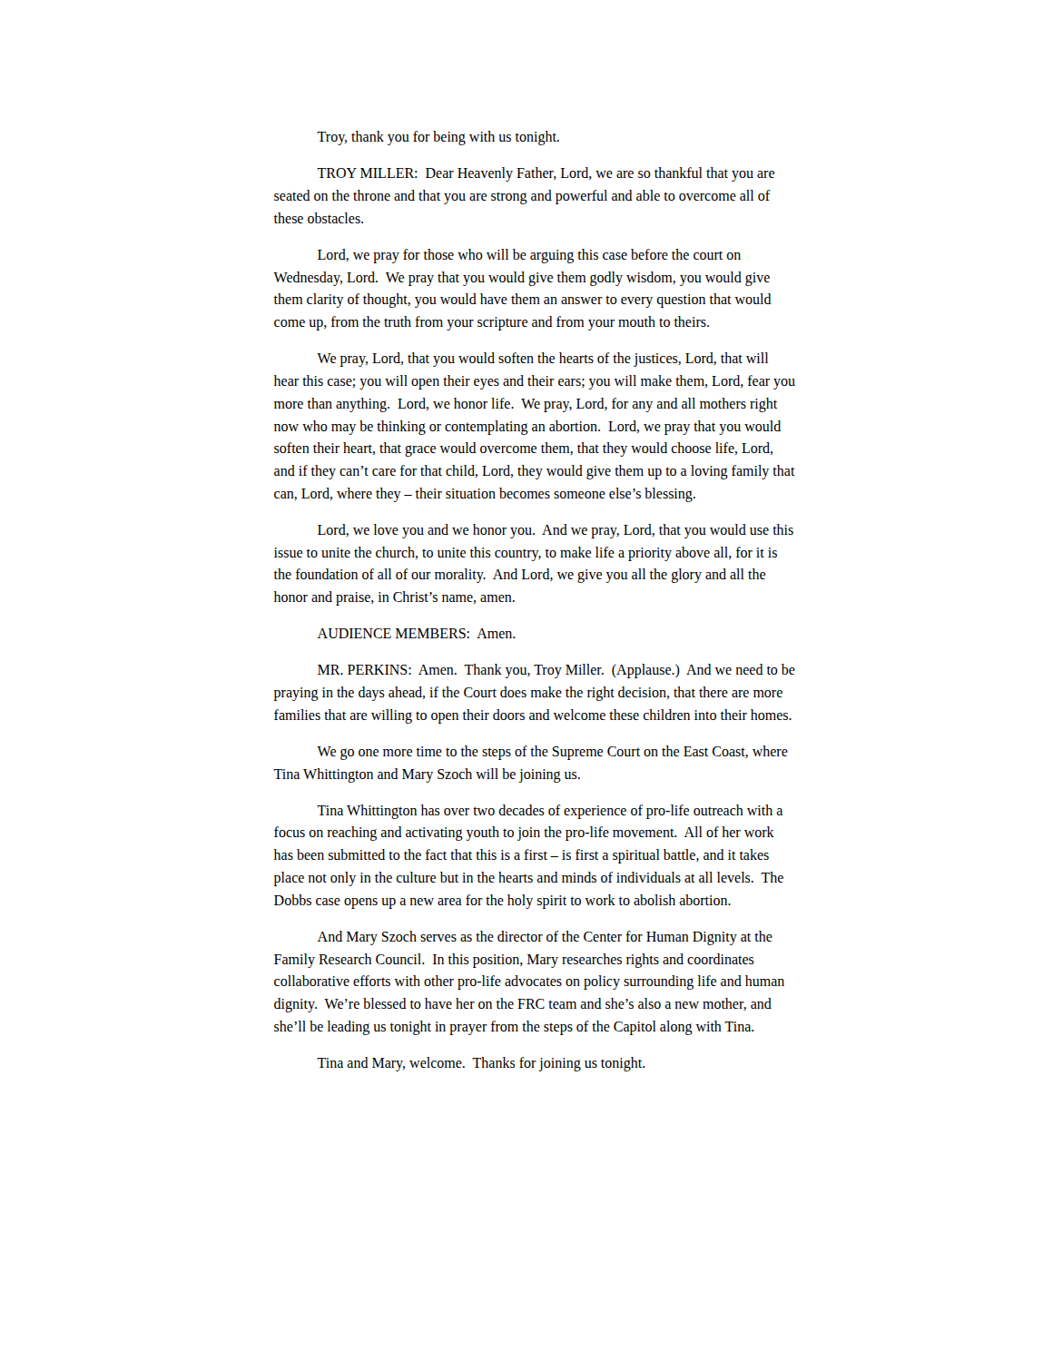Troy, thank you for being with us tonight.
TROY MILLER: Dear Heavenly Father, Lord, we are so thankful that you are seated on the throne and that you are strong and powerful and able to overcome all of these obstacles.
Lord, we pray for those who will be arguing this case before the court on Wednesday, Lord. We pray that you would give them godly wisdom, you would give them clarity of thought, you would have them an answer to every question that would come up, from the truth from your scripture and from your mouth to theirs.
We pray, Lord, that you would soften the hearts of the justices, Lord, that will hear this case; you will open their eyes and their ears; you will make them, Lord, fear you more than anything. Lord, we honor life. We pray, Lord, for any and all mothers right now who may be thinking or contemplating an abortion. Lord, we pray that you would soften their heart, that grace would overcome them, that they would choose life, Lord, and if they can’t care for that child, Lord, they would give them up to a loving family that can, Lord, where they – their situation becomes someone else’s blessing.
Lord, we love you and we honor you. And we pray, Lord, that you would use this issue to unite the church, to unite this country, to make life a priority above all, for it is the foundation of all of our morality. And Lord, we give you all the glory and all the honor and praise, in Christ’s name, amen.
AUDIENCE MEMBERS: Amen.
MR. PERKINS: Amen. Thank you, Troy Miller. (Applause.) And we need to be praying in the days ahead, if the Court does make the right decision, that there are more families that are willing to open their doors and welcome these children into their homes.
We go one more time to the steps of the Supreme Court on the East Coast, where Tina Whittington and Mary Szoch will be joining us.
Tina Whittington has over two decades of experience of pro-life outreach with a focus on reaching and activating youth to join the pro-life movement. All of her work has been submitted to the fact that this is a first – is first a spiritual battle, and it takes place not only in the culture but in the hearts and minds of individuals at all levels. The Dobbs case opens up a new area for the holy spirit to work to abolish abortion.
And Mary Szoch serves as the director of the Center for Human Dignity at the Family Research Council. In this position, Mary researches rights and coordinates collaborative efforts with other pro-life advocates on policy surrounding life and human dignity. We’re blessed to have her on the FRC team and she’s also a new mother, and she’ll be leading us tonight in prayer from the steps of the Capitol along with Tina.
Tina and Mary, welcome. Thanks for joining us tonight.